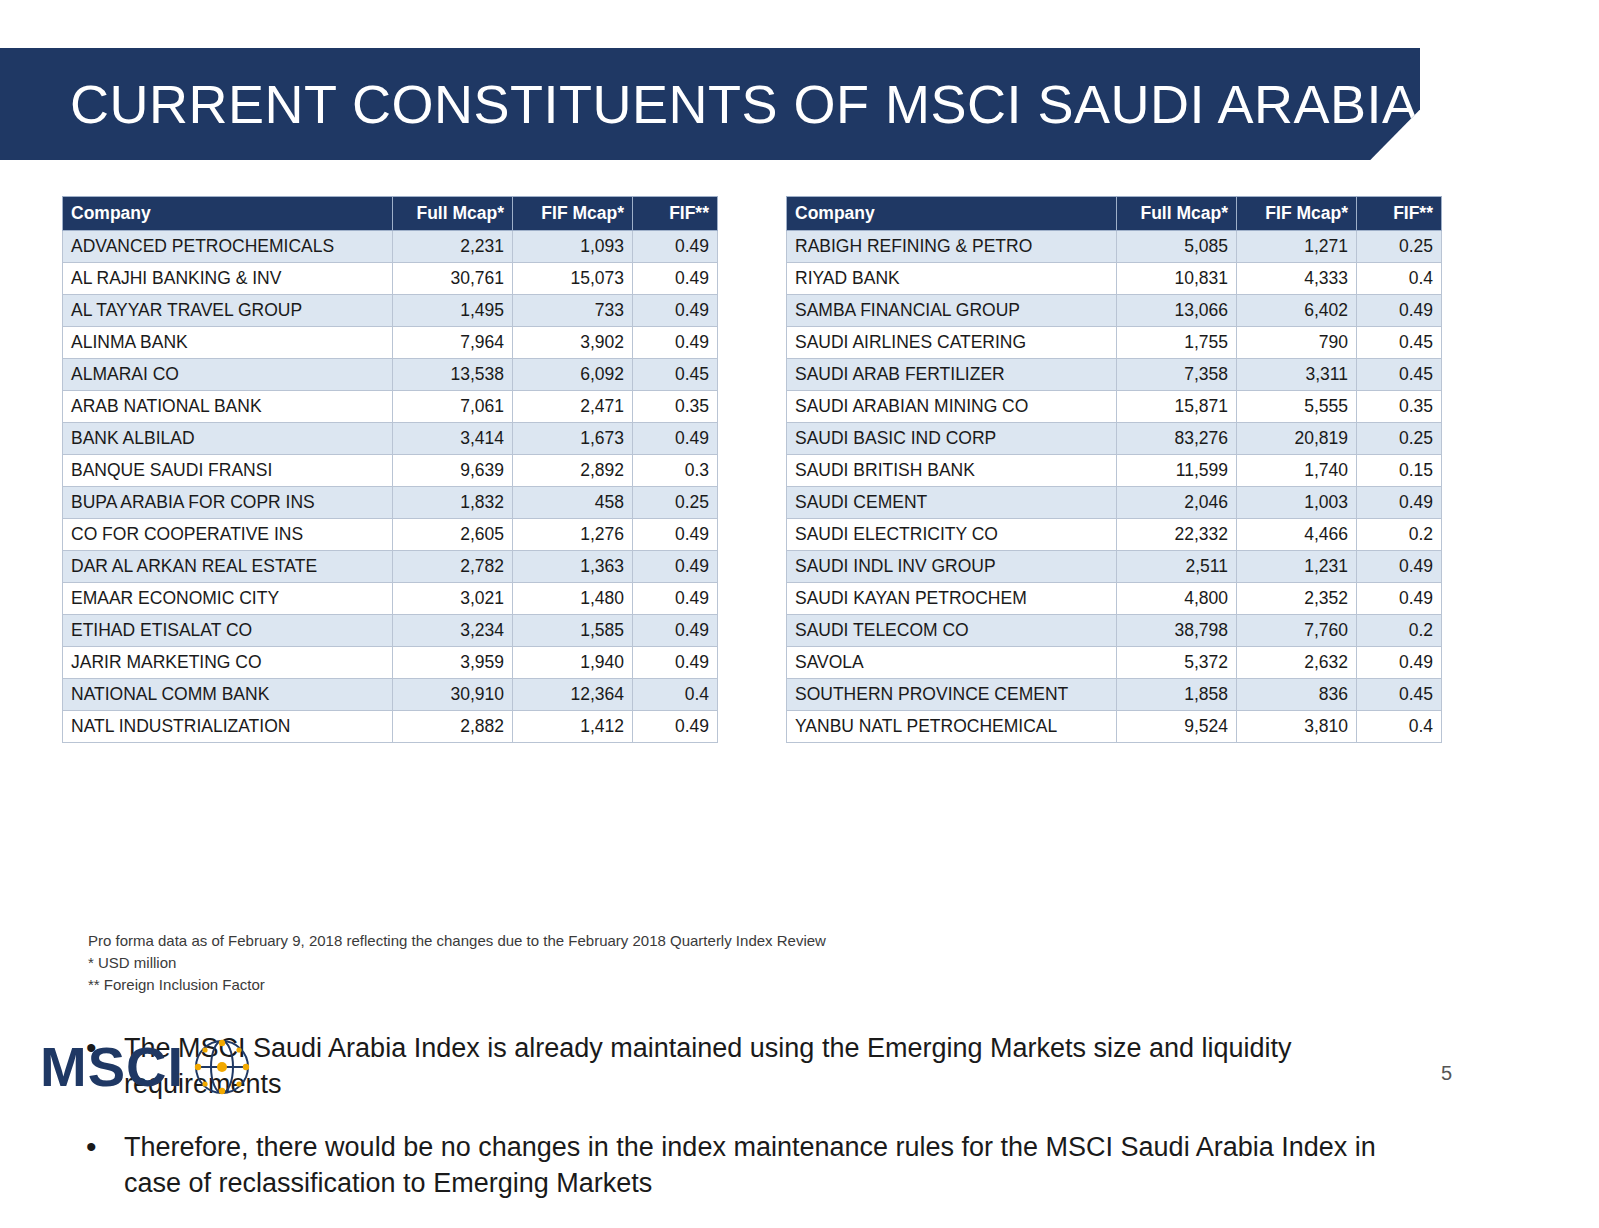CURRENT CONSTITUENTS OF MSCI SAUDI ARABIA INDEX
| Company | Full Mcap* | FIF Mcap* | FIF** |
| --- | --- | --- | --- |
| ADVANCED PETROCHEMICALS | 2,231 | 1,093 | 0.49 |
| AL RAJHI BANKING & INV | 30,761 | 15,073 | 0.49 |
| AL TAYYAR TRAVEL GROUP | 1,495 | 733 | 0.49 |
| ALINMA BANK | 7,964 | 3,902 | 0.49 |
| ALMARAI CO | 13,538 | 6,092 | 0.45 |
| ARAB NATIONAL BANK | 7,061 | 2,471 | 0.35 |
| BANK ALBILAD | 3,414 | 1,673 | 0.49 |
| BANQUE SAUDI FRANSI | 9,639 | 2,892 | 0.3 |
| BUPA ARABIA FOR COPR INS | 1,832 | 458 | 0.25 |
| CO FOR COOPERATIVE INS | 2,605 | 1,276 | 0.49 |
| DAR AL ARKAN REAL ESTATE | 2,782 | 1,363 | 0.49 |
| EMAAR ECONOMIC CITY | 3,021 | 1,480 | 0.49 |
| ETIHAD ETISALAT CO | 3,234 | 1,585 | 0.49 |
| JARIR MARKETING CO | 3,959 | 1,940 | 0.49 |
| NATIONAL COMM BANK | 30,910 | 12,364 | 0.4 |
| NATL INDUSTRIALIZATION | 2,882 | 1,412 | 0.49 |
| Company | Full Mcap* | FIF Mcap* | FIF** |
| --- | --- | --- | --- |
| RABIGH REFINING & PETRO | 5,085 | 1,271 | 0.25 |
| RIYAD BANK | 10,831 | 4,333 | 0.4 |
| SAMBA FINANCIAL GROUP | 13,066 | 6,402 | 0.49 |
| SAUDI AIRLINES CATERING | 1,755 | 790 | 0.45 |
| SAUDI ARAB FERTILIZER | 7,358 | 3,311 | 0.45 |
| SAUDI ARABIAN MINING CO | 15,871 | 5,555 | 0.35 |
| SAUDI BASIC IND CORP | 83,276 | 20,819 | 0.25 |
| SAUDI BRITISH BANK | 11,599 | 1,740 | 0.15 |
| SAUDI CEMENT | 2,046 | 1,003 | 0.49 |
| SAUDI ELECTRICITY CO | 22,332 | 4,466 | 0.2 |
| SAUDI INDL INV GROUP | 2,511 | 1,231 | 0.49 |
| SAUDI KAYAN PETROCHEM | 4,800 | 2,352 | 0.49 |
| SAUDI TELECOM CO | 38,798 | 7,760 | 0.2 |
| SAVOLA | 5,372 | 2,632 | 0.49 |
| SOUTHERN PROVINCE CEMENT | 1,858 | 836 | 0.45 |
| YANBU NATL PETROCHEMICAL | 9,524 | 3,810 | 0.4 |
Pro forma data as of February 9, 2018 reflecting the changes due to the February 2018 Quarterly Index Review
* USD million
** Foreign Inclusion Factor
The MSCI Saudi Arabia Index is already maintained using the Emerging Markets size and liquidity requirements
Therefore, there would be no changes in the index maintenance rules for the MSCI Saudi Arabia Index in case of reclassification to Emerging Markets
MSCI
5